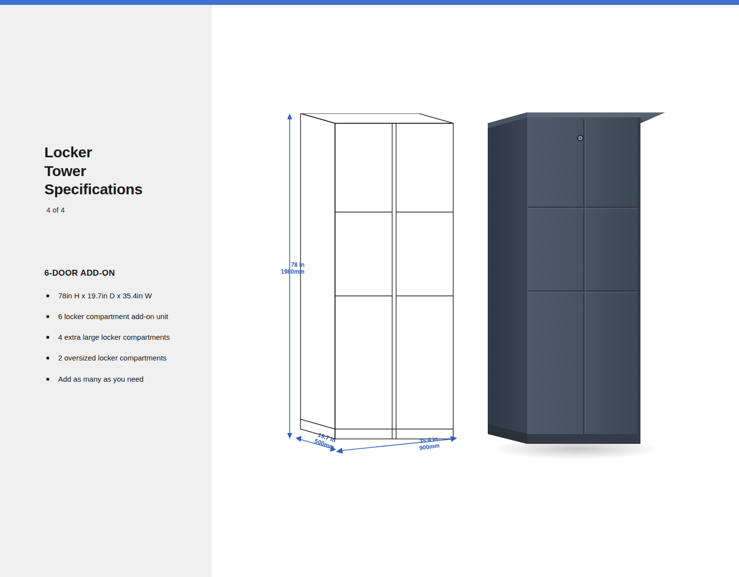Locker
Tower
Specifications
4 of 4
6-Door Add-On
78in H x 19.7in D x 35.4in W
6 locker compartment add-on unit
4 extra large locker compartments
2 oversized locker compartments
Add as many as you need
78 in
1980mm
19.7 in
500mm
35.4 in
900mm